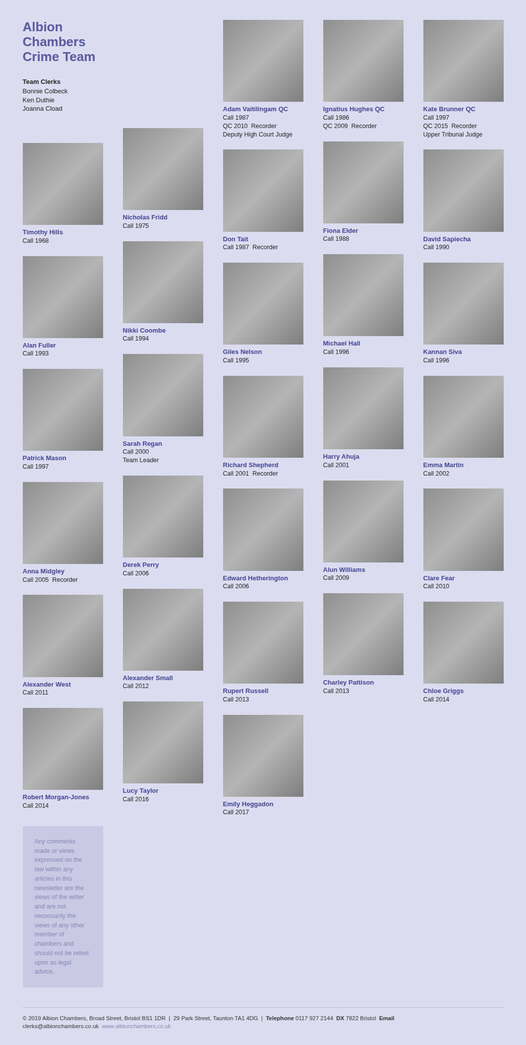Albion Chambers
Crime Team
Team Clerks
Bonnie Colbeck
Ken Duthie
Joanna Cload
Timothy Hills
Call 1968
Alan Fuller
Call 1993
Patrick Mason
Call 1997
Anna Midgley
Call 2005 Recorder
Alexander West
Call 2011
Robert Morgan-Jones
Call 2014
Any comments made or views expressed on the law within any articles in this newsletter are the views of the writer and are not necessarily the views of any other member of chambers and should not be relied upon as legal advice.
Nicholas Fridd
Call 1975
Nikki Coombe
Call 1994
Sarah Regan
Call 2000
Team Leader
Derek Perry
Call 2006
Alexander Small
Call 2012
Lucy Taylor
Call 2016
Adam Vaitilingam QC
Call 1987
QC 2010 Recorder
Deputy High Court Judge
Don Tait
Call 1987 Recorder
Giles Nelson
Call 1995
Richard Shepherd
Call 2001 Recorder
Edward Hetherington
Call 2006
Rupert Russell
Call 2013
Emily Heggadon
Call 2017
Ignatius Hughes QC
Call 1986
QC 2009 Recorder
Fiona Elder
Call 1988
Michael Hall
Call 1996
Harry Ahuja
Call 2001
Alun Williams
Call 2009
Charley Pattison
Call 2013
Kate Brunner QC
Call 1997
QC 2015 Recorder
Upper Tribunal Judge
David Sapiecha
Call 1990
Kannan Siva
Call 1996
Emma Martin
Call 2002
Clare Fear
Call 2010
Chloe Griggs
Call 2014
© 2019 Albion Chambers, Broad Street, Bristol BS1 1DR | 29 Park Street, Taunton TA1 4DG | Telephone 0117 927 2144 DX 7822 Bristol Email clerks@albionchambers.co.uk www.albionchambers.co.uk